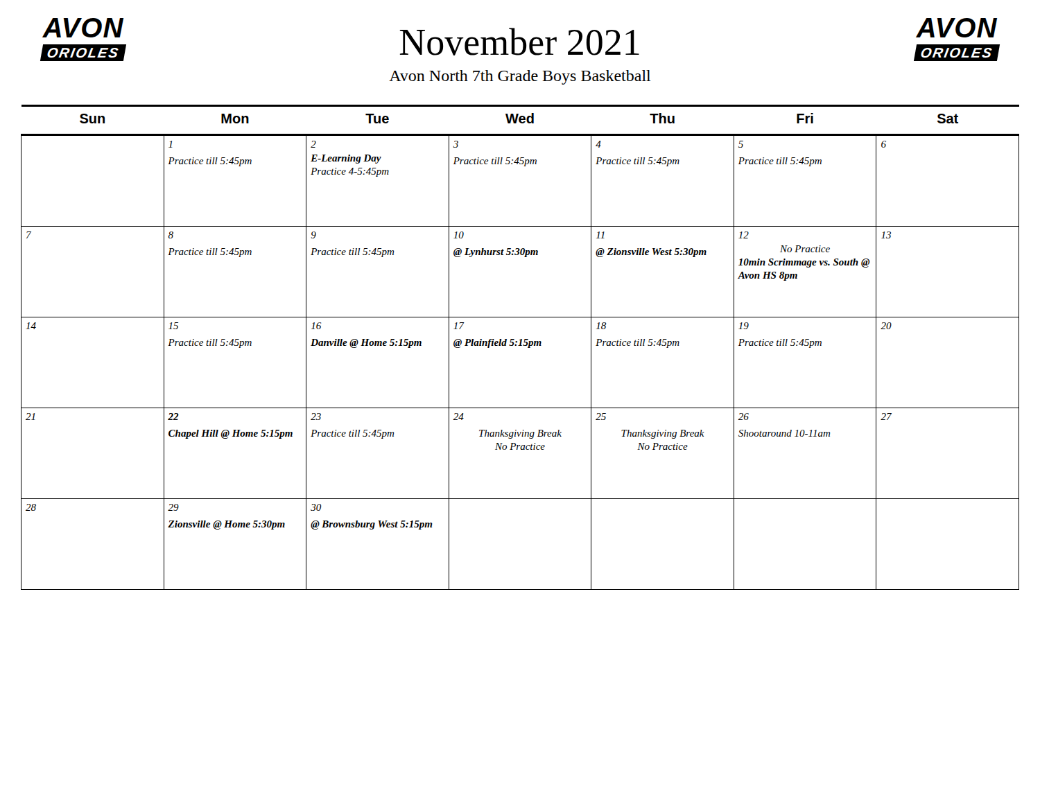AVON
ORIOLES
November 2021
Avon North 7th Grade Boys Basketball
AVON
ORIOLES
| Sun | Mon | Tue | Wed | Thu | Fri | Sat |
| --- | --- | --- | --- | --- | --- | --- |
| | 1 Practice till 5:45pm | 2 E-Learning Day Practice 4-5:45pm | 3 Practice till 5:45pm | 4 Practice till 5:45pm | 5 Practice till 5:45pm | 6 |
| 7 | 8 Practice till 5:45pm | 9 Practice till 5:45pm | 10 @ Lynhurst 5:30pm | 11 @ Zionsville West 5:30pm | 12 No Practice 10min Scrimmage vs. South @ Avon HS 8pm | 13 |
| 14 | 15 Practice till 5:45pm | 16 Danville @ Home 5:15pm | 17 @ Plainfield 5:15pm | 18 Practice till 5:45pm | 19 Practice till 5:45pm | 20 |
| 21 | 22 Chapel Hill @ Home 5:15pm | 23 Practice till 5:45pm | 24 Thanksgiving Break No Practice | 25 Thanksgiving Break No Practice | 26 Shootaround 10-11am | 27 |
| 28 | 29 Zionsville @ Home 5:30pm | 30 @ Brownsburg West 5:15pm | | | | |